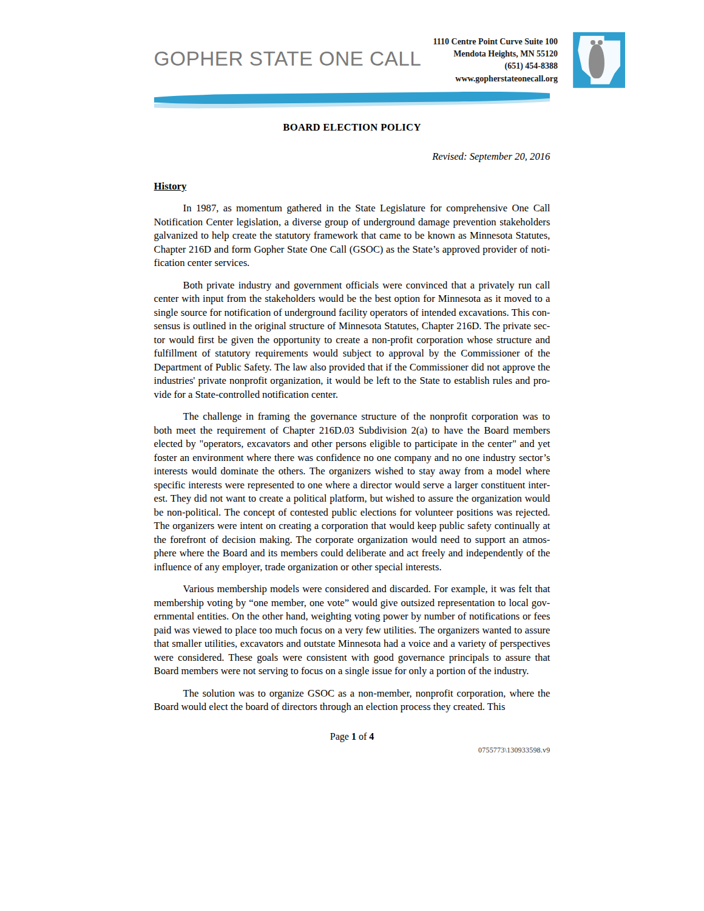GOPHER STATE ONE CALL
1110 Centre Point Curve Suite 100
Mendota Heights, MN 55120
(651) 454-8388
www.gopherstateonecall.org
BOARD ELECTION POLICY
Revised: September 20, 2016
History
In 1987, as momentum gathered in the State Legislature for comprehensive One Call Notification Center legislation, a diverse group of underground damage prevention stakeholders galvanized to help create the statutory framework that came to be known as Minnesota Statutes, Chapter 216D and form Gopher State One Call (GSOC) as the State’s approved provider of notification center services.
Both private industry and government officials were convinced that a privately run call center with input from the stakeholders would be the best option for Minnesota as it moved to a single source for notification of underground facility operators of intended excavations. This consensus is outlined in the original structure of Minnesota Statutes, Chapter 216D. The private sector would first be given the opportunity to create a non-profit corporation whose structure and fulfillment of statutory requirements would subject to approval by the Commissioner of the Department of Public Safety. The law also provided that if the Commissioner did not approve the industries' private nonprofit organization, it would be left to the State to establish rules and provide for a State-controlled notification center.
The challenge in framing the governance structure of the nonprofit corporation was to both meet the requirement of Chapter 216D.03 Subdivision 2(a) to have the Board members elected by "operators, excavators and other persons eligible to participate in the center" and yet foster an environment where there was confidence no one company and no one industry sector’s interests would dominate the others. The organizers wished to stay away from a model where specific interests were represented to one where a director would serve a larger constituent interest. They did not want to create a political platform, but wished to assure the organization would be non-political. The concept of contested public elections for volunteer positions was rejected. The organizers were intent on creating a corporation that would keep public safety continually at the forefront of decision making. The corporate organization would need to support an atmosphere where the Board and its members could deliberate and act freely and independently of the influence of any employer, trade organization or other special interests.
Various membership models were considered and discarded. For example, it was felt that membership voting by “one member, one vote” would give outsized representation to local governmental entities. On the other hand, weighting voting power by number of notifications or fees paid was viewed to place too much focus on a very few utilities. The organizers wanted to assure that smaller utilities, excavators and outstate Minnesota had a voice and a variety of perspectives were considered. These goals were consistent with good governance principals to assure that Board members were not serving to focus on a single issue for only a portion of the industry.
The solution was to organize GSOC as a non-member, nonprofit corporation, where the Board would elect the board of directors through an election process they created. This
Page 1 of 4
0755773\130933598.v9